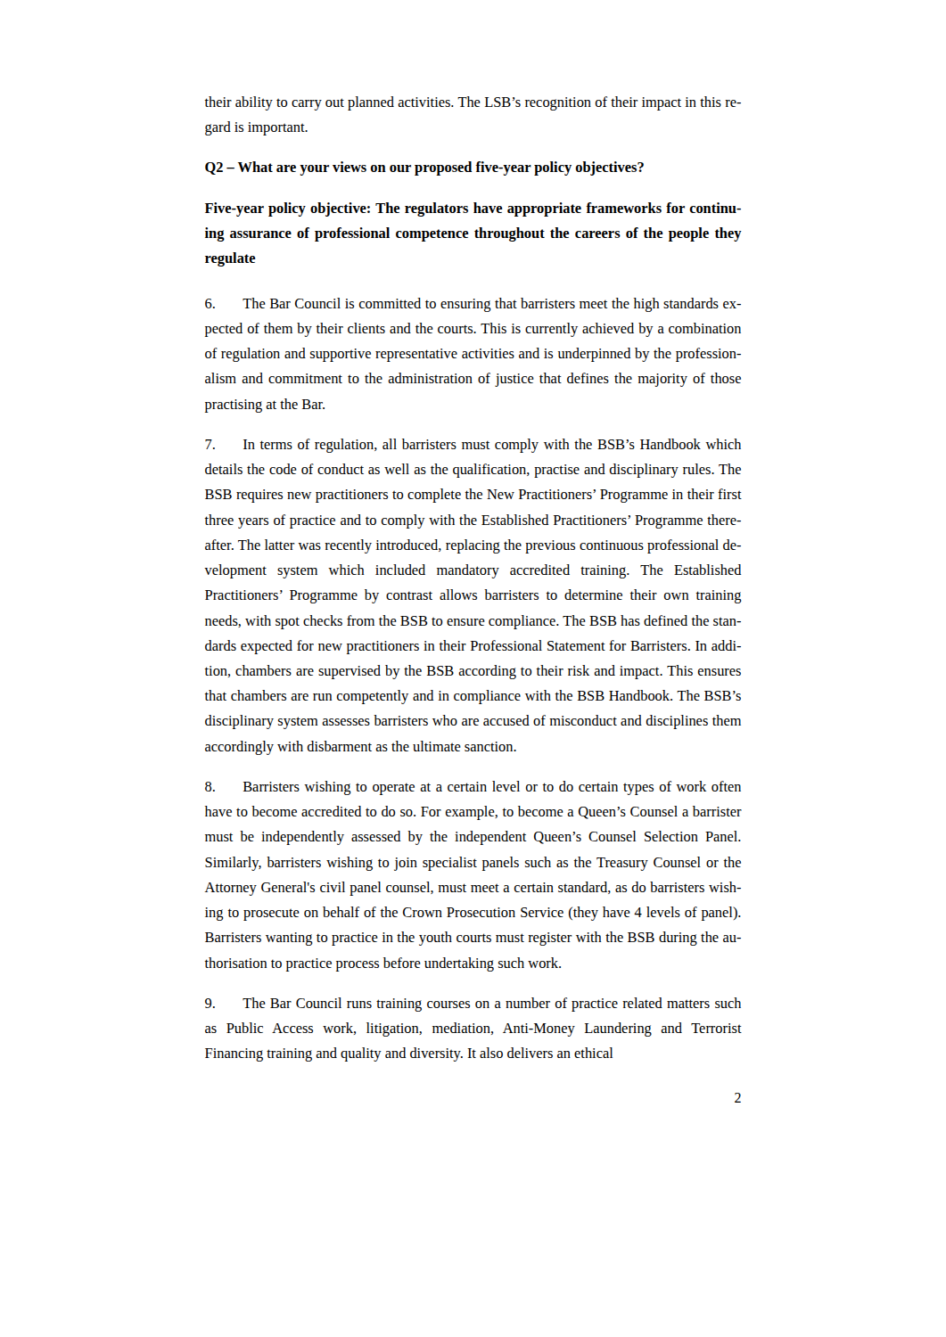their ability to carry out planned activities. The LSB’s recognition of their impact in this regard is important.
Q2 – What are your views on our proposed five-year policy objectives?
Five-year policy objective: The regulators have appropriate frameworks for continuing assurance of professional competence throughout the careers of the people they regulate
6. The Bar Council is committed to ensuring that barristers meet the high standards expected of them by their clients and the courts. This is currently achieved by a combination of regulation and supportive representative activities and is underpinned by the professionalism and commitment to the administration of justice that defines the majority of those practising at the Bar.
7. In terms of regulation, all barristers must comply with the BSB’s Handbook which details the code of conduct as well as the qualification, practise and disciplinary rules. The BSB requires new practitioners to complete the New Practitioners’ Programme in their first three years of practice and to comply with the Established Practitioners’ Programme thereafter. The latter was recently introduced, replacing the previous continuous professional development system which included mandatory accredited training. The Established Practitioners’ Programme by contrast allows barristers to determine their own training needs, with spot checks from the BSB to ensure compliance. The BSB has defined the standards expected for new practitioners in their Professional Statement for Barristers. In addition, chambers are supervised by the BSB according to their risk and impact. This ensures that chambers are run competently and in compliance with the BSB Handbook. The BSB’s disciplinary system assesses barristers who are accused of misconduct and disciplines them accordingly with disbarment as the ultimate sanction.
8. Barristers wishing to operate at a certain level or to do certain types of work often have to become accredited to do so. For example, to become a Queen’s Counsel a barrister must be independently assessed by the independent Queen’s Counsel Selection Panel. Similarly, barristers wishing to join specialist panels such as the Treasury Counsel or the Attorney General's civil panel counsel, must meet a certain standard, as do barristers wishing to prosecute on behalf of the Crown Prosecution Service (they have 4 levels of panel). Barristers wanting to practice in the youth courts must register with the BSB during the authorisation to practice process before undertaking such work.
9. The Bar Council runs training courses on a number of practice related matters such as Public Access work, litigation, mediation, Anti-Money Laundering and Terrorist Financing training and quality and diversity. It also delivers an ethical
2